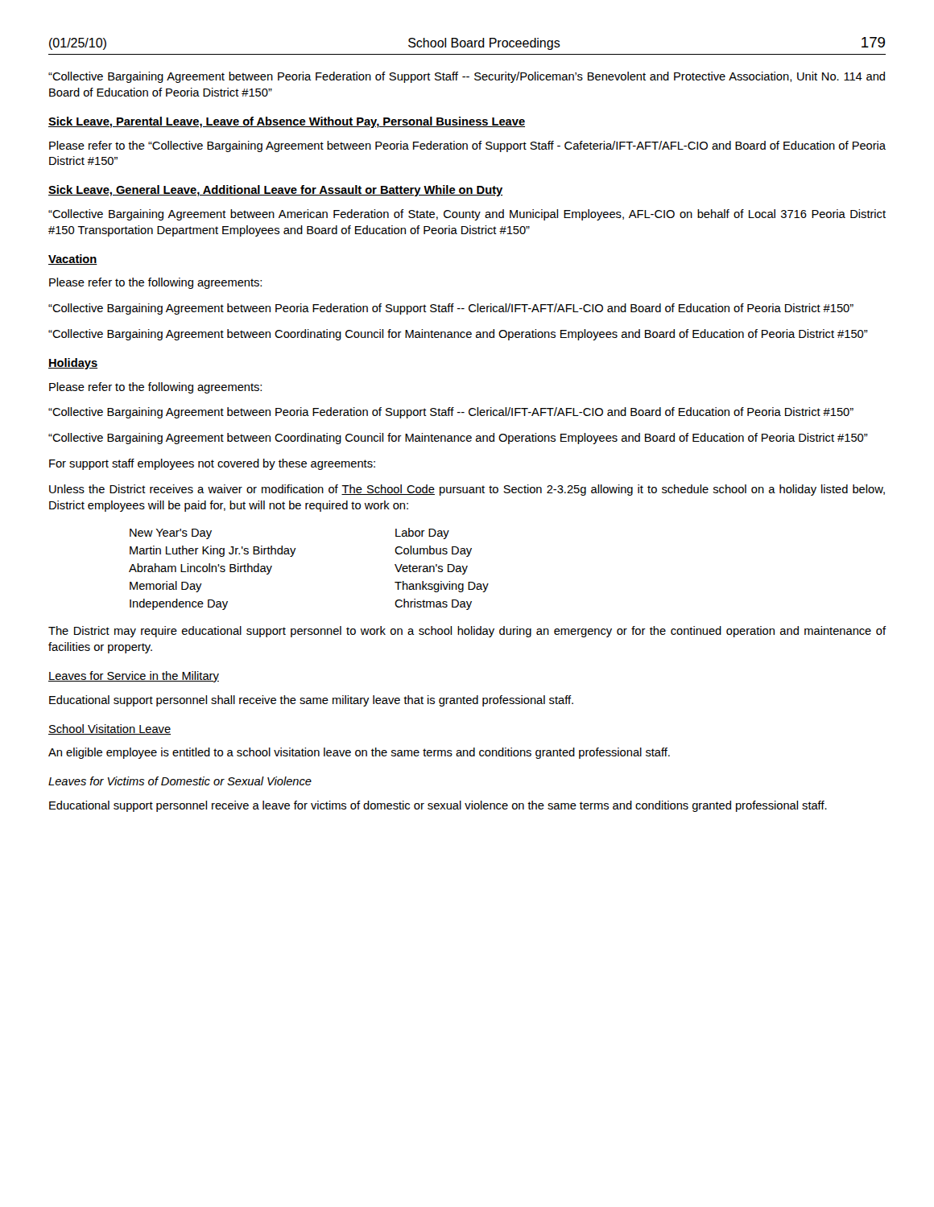(01/25/10) School Board Proceedings 179
“Collective Bargaining Agreement between Peoria Federation of Support Staff -- Security/Policeman’s Benevolent and Protective Association, Unit No. 114 and Board of Education of Peoria District #150”
Sick Leave, Parental Leave, Leave of Absence Without Pay, Personal Business Leave
Please refer to the “Collective Bargaining Agreement between Peoria Federation of Support Staff - Cafeteria/IFT-AFT/AFL-CIO and Board of Education of Peoria District #150”
Sick Leave, General Leave, Additional Leave for Assault or Battery While on Duty
“Collective Bargaining Agreement between American Federation of State, County and Municipal Employees, AFL-CIO on behalf of Local 3716 Peoria District #150 Transportation Department Employees and Board of Education of Peoria District #150”
Vacation
Please refer to the following agreements:
“Collective Bargaining Agreement between Peoria Federation of Support Staff -- Clerical/IFT-AFT/AFL-CIO and Board of Education of Peoria District #150”
“Collective Bargaining Agreement between Coordinating Council for Maintenance and Operations Employees and Board of Education of Peoria District #150”
Holidays
Please refer to the following agreements:
“Collective Bargaining Agreement between Peoria Federation of Support Staff -- Clerical/IFT-AFT/AFL-CIO and Board of Education of Peoria District #150”
“Collective Bargaining Agreement between Coordinating Council for Maintenance and Operations Employees and Board of Education of Peoria District #150”
For support staff employees not covered by these agreements:
Unless the District receives a waiver or modification of The School Code pursuant to Section 2-3.25g allowing it to schedule school on a holiday listed below, District employees will be paid for, but will not be required to work on:
| New Year's Day | Labor Day |
| Martin Luther King Jr.'s Birthday | Columbus Day |
| Abraham Lincoln's Birthday | Veteran's Day |
| Memorial Day | Thanksgiving Day |
| Independence Day | Christmas Day |
The District may require educational support personnel to work on a school holiday during an emergency or for the continued operation and maintenance of facilities or property.
Leaves for Service in the Military
Educational support personnel shall receive the same military leave that is granted professional staff.
School Visitation Leave
An eligible employee is entitled to a school visitation leave on the same terms and conditions granted professional staff.
Leaves for Victims of Domestic or Sexual Violence
Educational support personnel receive a leave for victims of domestic or sexual violence on the same terms and conditions granted professional staff.